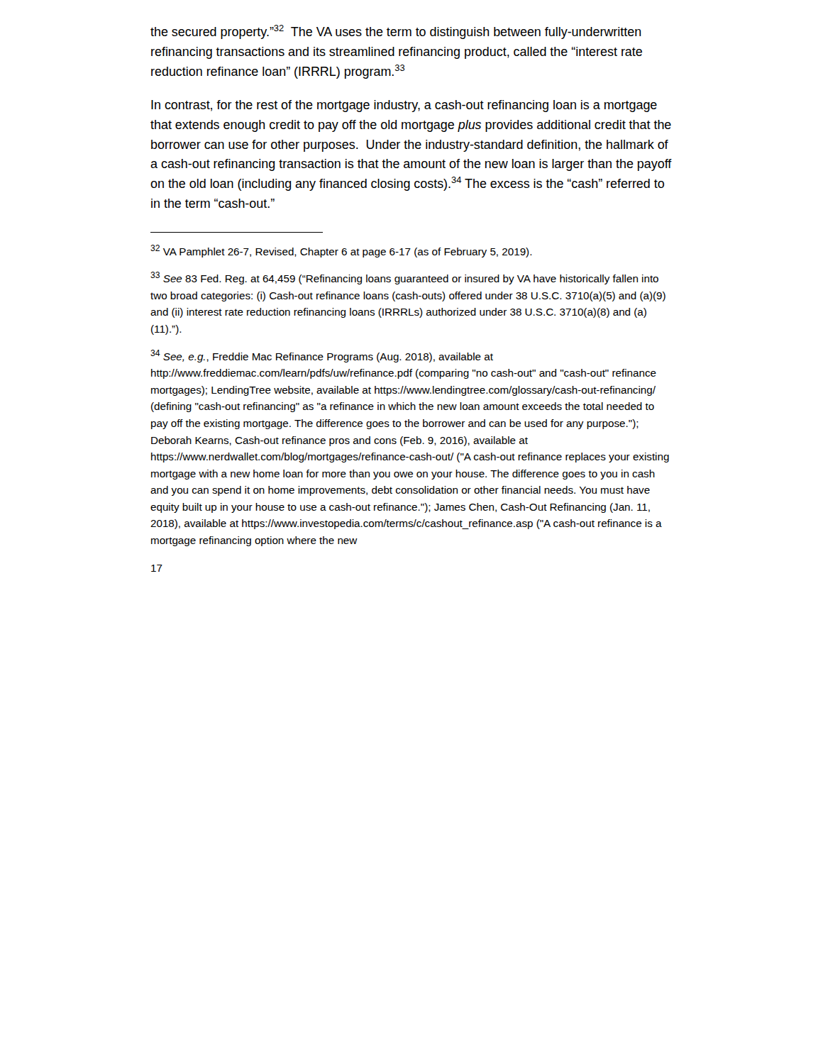the secured property.”32 The VA uses the term to distinguish between fully-underwritten refinancing transactions and its streamlined refinancing product, called the “interest rate reduction refinance loan” (IRRRL) program.33
In contrast, for the rest of the mortgage industry, a cash-out refinancing loan is a mortgage that extends enough credit to pay off the old mortgage plus provides additional credit that the borrower can use for other purposes. Under the industry-standard definition, the hallmark of a cash-out refinancing transaction is that the amount of the new loan is larger than the payoff on the old loan (including any financed closing costs).34 The excess is the “cash” referred to in the term “cash-out.”
32 VA Pamphlet 26-7, Revised, Chapter 6 at page 6-17 (as of February 5, 2019).
33 See 83 Fed. Reg. at 64,459 (“Refinancing loans guaranteed or insured by VA have historically fallen into two broad categories: (i) Cash-out refinance loans (cash-outs) offered under 38 U.S.C. 3710(a)(5) and (a)(9) and (ii) interest rate reduction refinancing loans (IRRRLs) authorized under 38 U.S.C. 3710(a)(8) and (a)(11).”).
34 See, e.g., Freddie Mac Refinance Programs (Aug. 2018), available at http://www.freddiemac.com/learn/pdfs/uw/refinance.pdf (comparing "no cash-out" and "cash-out" refinance mortgages); LendingTree website, available at https://www.lendingtree.com/glossary/cash-out-refinancing/ (defining "cash-out refinancing" as "a refinance in which the new loan amount exceeds the total needed to pay off the existing mortgage. The difference goes to the borrower and can be used for any purpose."); Deborah Kearns, Cash-out refinance pros and cons (Feb. 9, 2016), available at https://www.nerdwallet.com/blog/mortgages/refinance-cash-out/ ("A cash-out refinance replaces your existing mortgage with a new home loan for more than you owe on your house. The difference goes to you in cash and you can spend it on home improvements, debt consolidation or other financial needs. You must have equity built up in your house to use a cash-out refinance."); James Chen, Cash-Out Refinancing (Jan. 11, 2018), available at https://www.investopedia.com/terms/c/cashout_refinance.asp ("A cash-out refinance is a mortgage refinancing option where the new
17